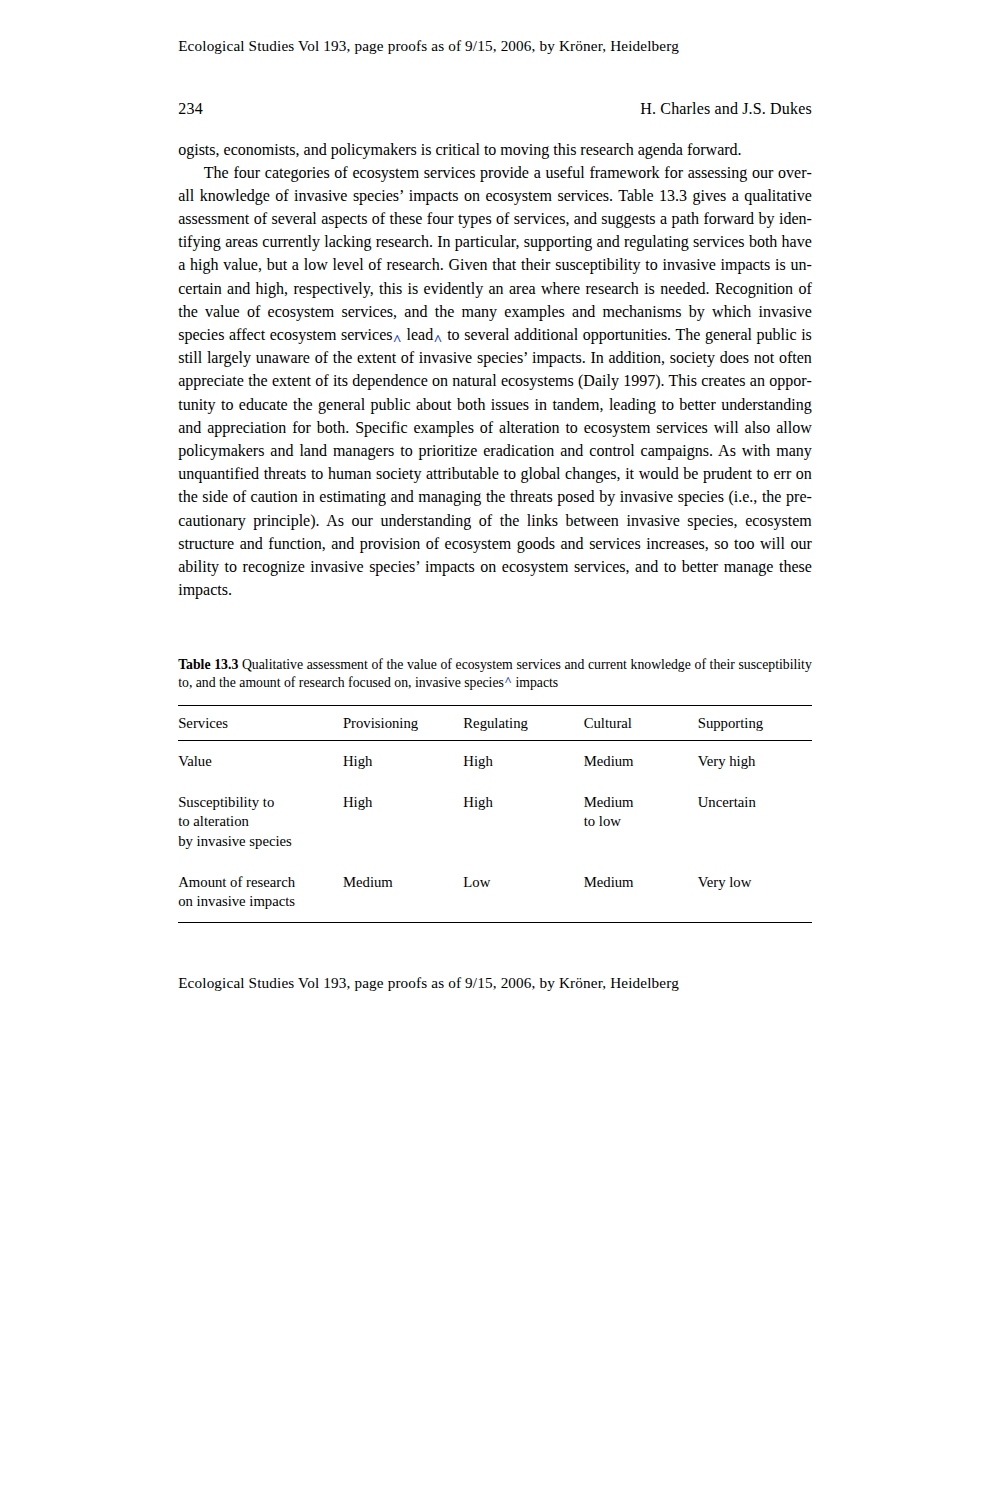Ecological Studies Vol 193, page proofs as of 9/15, 2006, by Kröner, Heidelberg
234 H. Charles and J.S. Dukes
ogists, economists, and policymakers is critical to moving this research agenda forward.
The four categories of ecosystem services provide a useful framework for assessing our overall knowledge of invasive species’ impacts on ecosystem services. Table 13.3 gives a qualitative assessment of several aspects of these four types of services, and suggests a path forward by identifying areas currently lacking research. In particular, supporting and regulating services both have a high value, but a low level of research. Given that their susceptibility to invasive impacts is uncertain and high, respectively, this is evidently an area where research is needed. Recognition of the value of ecosystem services, and the many examples and mechanisms by which invasive species affect ecosystem services^ lead^ to several additional opportunities. The general public is still largely unaware of the extent of invasive species’ impacts. In addition, society does not often appreciate the extent of its dependence on natural ecosystems (Daily 1997). This creates an opportunity to educate the general public about both issues in tandem, leading to better understanding and appreciation for both. Specific examples of alteration to ecosystem services will also allow policymakers and land managers to prioritize eradication and control campaigns. As with many unquantified threats to human society attributable to global changes, it would be prudent to err on the side of caution in estimating and managing the threats posed by invasive species (i.e., the precautionary principle). As our understanding of the links between invasive species, ecosystem structure and function, and provision of ecosystem goods and services increases, so too will our ability to recognize invasive species’ impacts on ecosystem services, and to better manage these impacts.
Table 13.3 Qualitative assessment of the value of ecosystem services and current knowledge of their susceptibility to, and the amount of research focused on, invasive species^ impacts
| Services | Provisioning | Regulating | Cultural | Supporting |
| --- | --- | --- | --- | --- |
| Value | High | High | Medium | Very high |
| Susceptibility to to alteration by invasive species | High | High | Medium to low | Uncertain |
| Amount of research on invasive impacts | Medium | Low | Medium | Very low |
Ecological Studies Vol 193, page proofs as of 9/15, 2006, by Kröner, Heidelberg